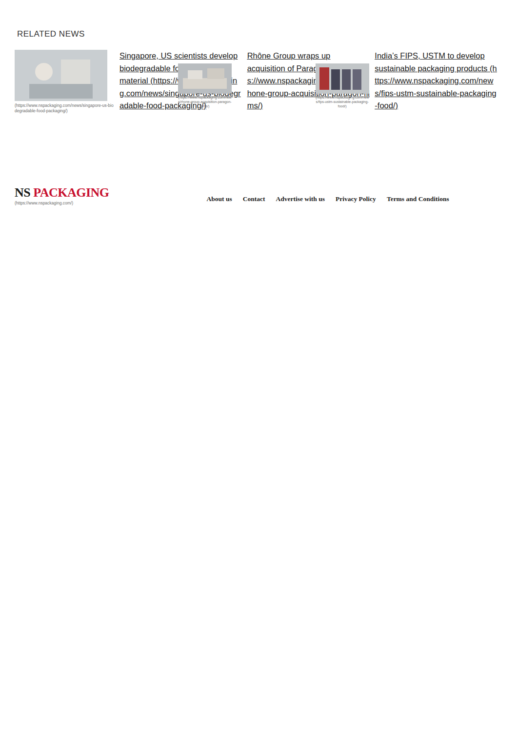RELATED NEWS
(https://www.nspackaging.com/news/singapore-us-biodegradable-food-packaging/)
(https://www.nspackaging.com/news/rhone-group-acquisition-paragon-films/)
Singapore, US scientists develop biodegradable food packaging material (https://www.nspackaging.com/news/singapore-us-biodegradable-food-packaging/)
(https://www.nspackaging.com/news/fips-ustm-sustainable-packaging-food/)
Rhône Group wraps up acquisition of Paragon Films (https://www.nspackaging.com/news/rhone-group-acquisition-paragon-films/)
India’s FIPS, USTM to develop sustainable packaging products (https://www.nspackaging.com/news/fips-ustm-sustainable-packaging-food/)
NS PACKAGING
(https://www.nspackaging.com/)
About us Contact Advertise with us Privacy Policy Terms and Conditions